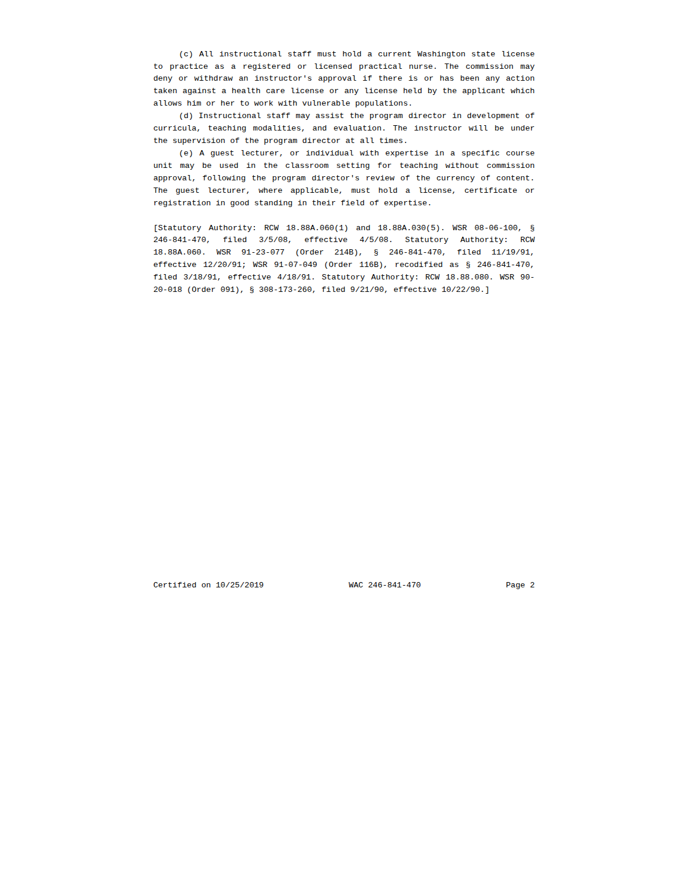(c) All instructional staff must hold a current Washington state license to practice as a registered or licensed practical nurse. The commission may deny or withdraw an instructor's approval if there is or has been any action taken against a health care license or any license held by the applicant which allows him or her to work with vulnerable populations.
(d) Instructional staff may assist the program director in development of curricula, teaching modalities, and evaluation. The instructor will be under the supervision of the program director at all times.
(e) A guest lecturer, or individual with expertise in a specific course unit may be used in the classroom setting for teaching without commission approval, following the program director's review of the currency of content. The guest lecturer, where applicable, must hold a license, certificate or registration in good standing in their field of expertise.
[Statutory Authority: RCW 18.88A.060(1) and 18.88A.030(5). WSR 08-06-100, § 246-841-470, filed 3/5/08, effective 4/5/08. Statutory Authority: RCW 18.88A.060. WSR 91-23-077 (Order 214B), § 246-841-470, filed 11/19/91, effective 12/20/91; WSR 91-07-049 (Order 116B), recodified as § 246-841-470, filed 3/18/91, effective 4/18/91. Statutory Authority: RCW 18.88.080. WSR 90-20-018 (Order 091), § 308-173-260, filed 9/21/90, effective 10/22/90.]
Certified on 10/25/2019 WAC 246-841-470 Page 2